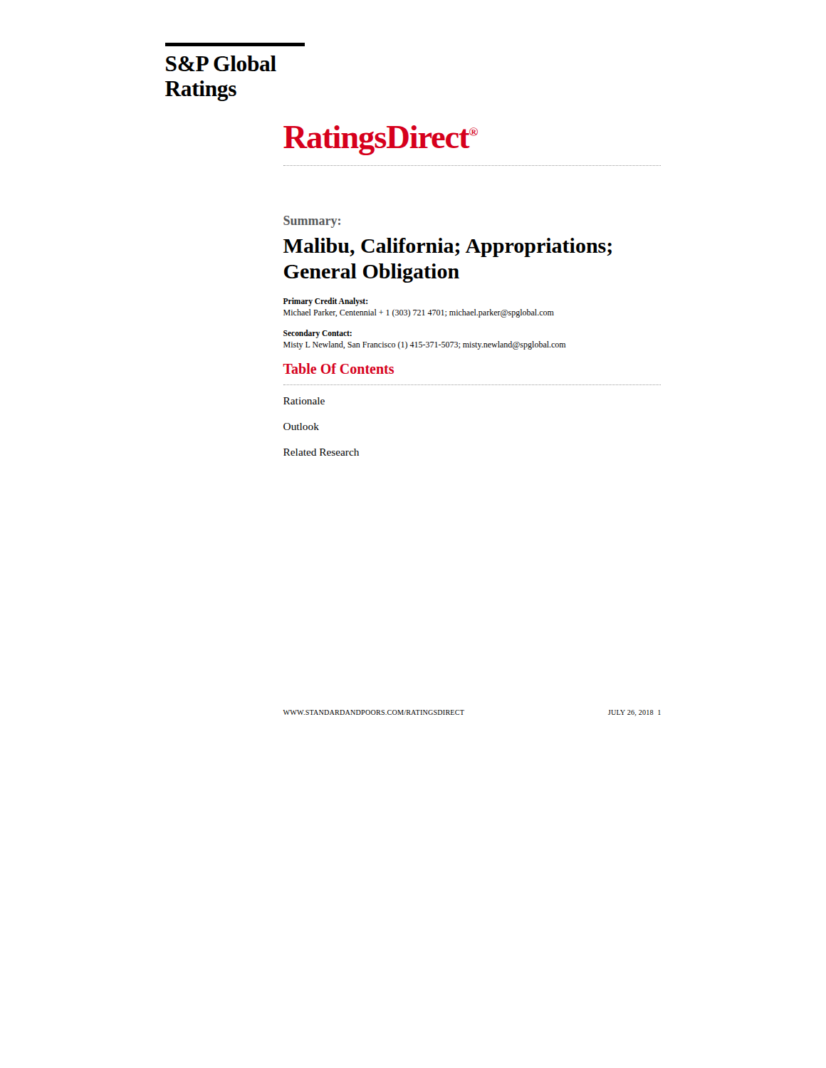S&P Global
Ratings
RatingsDirect®
Summary:
Malibu, California; Appropriations;
General Obligation
Primary Credit Analyst:
Michael Parker, Centennial + 1 (303) 721 4701; michael.parker@spglobal.com
Secondary Contact:
Misty L Newland, San Francisco (1) 415-371-5073; misty.newland@spglobal.com
Table Of Contents
Rationale
Outlook
Related Research
WWW.STANDARDANDPOORS.COM/RATINGSDIRECT JULY 26, 2018 1